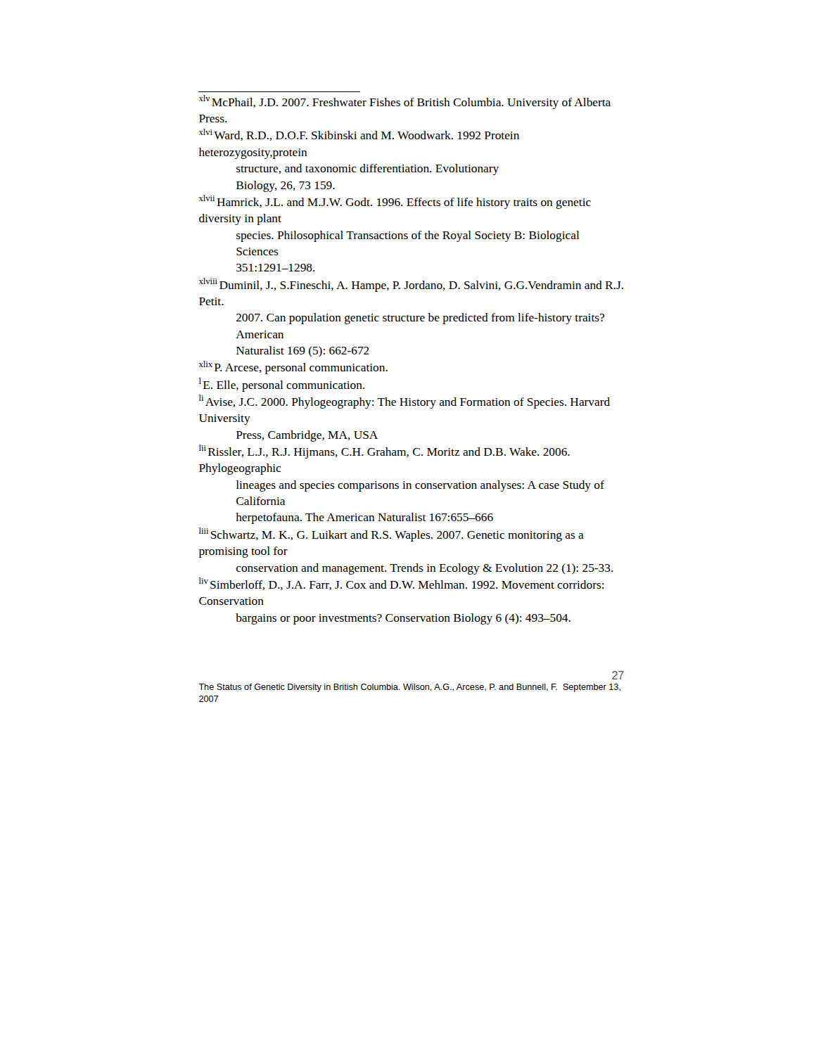xlv McPhail, J.D. 2007. Freshwater Fishes of British Columbia. University of Alberta Press.
xlvi Ward, R.D., D.O.F. Skibinski and M. Woodwark. 1992 Protein heterozygosity,protein structure, and taxonomic differentiation. Evolutionary Biology, 26, 73 159.
xlvii Hamrick, J.L. and M.J.W. Godt. 1996. Effects of life history traits on genetic diversity in plant species. Philosophical Transactions of the Royal Society B: Biological Sciences 351:1291–1298.
xlviii Duminil, J., S.Fineschi, A. Hampe, P. Jordano, D. Salvini, G.G.Vendramin and R.J. Petit. 2007. Can population genetic structure be predicted from life-history traits? American Naturalist 169 (5): 662-672
xlix P. Arcese, personal communication.
l E. Elle, personal communication.
li Avise, J.C. 2000. Phylogeography: The History and Formation of Species. Harvard University Press, Cambridge, MA, USA
lii Rissler, L.J., R.J. Hijmans, C.H. Graham, C. Moritz and D.B. Wake. 2006. Phylogeographic lineages and species comparisons in conservation analyses: A case Study of California herpetofauna. The American Naturalist 167:655–666
liii Schwartz, M. K., G. Luikart and R.S. Waples. 2007. Genetic monitoring as a promising tool for conservation and management. Trends in Ecology & Evolution 22 (1): 25-33.
liv Simberloff, D., J.A. Farr, J. Cox and D.W. Mehlman. 1992. Movement corridors: Conservation bargains or poor investments? Conservation Biology 6 (4): 493–504.
27 The Status of Genetic Diversity in British Columbia. Wilson, A.G., Arcese, P. and Bunnell, F. September 13, 2007